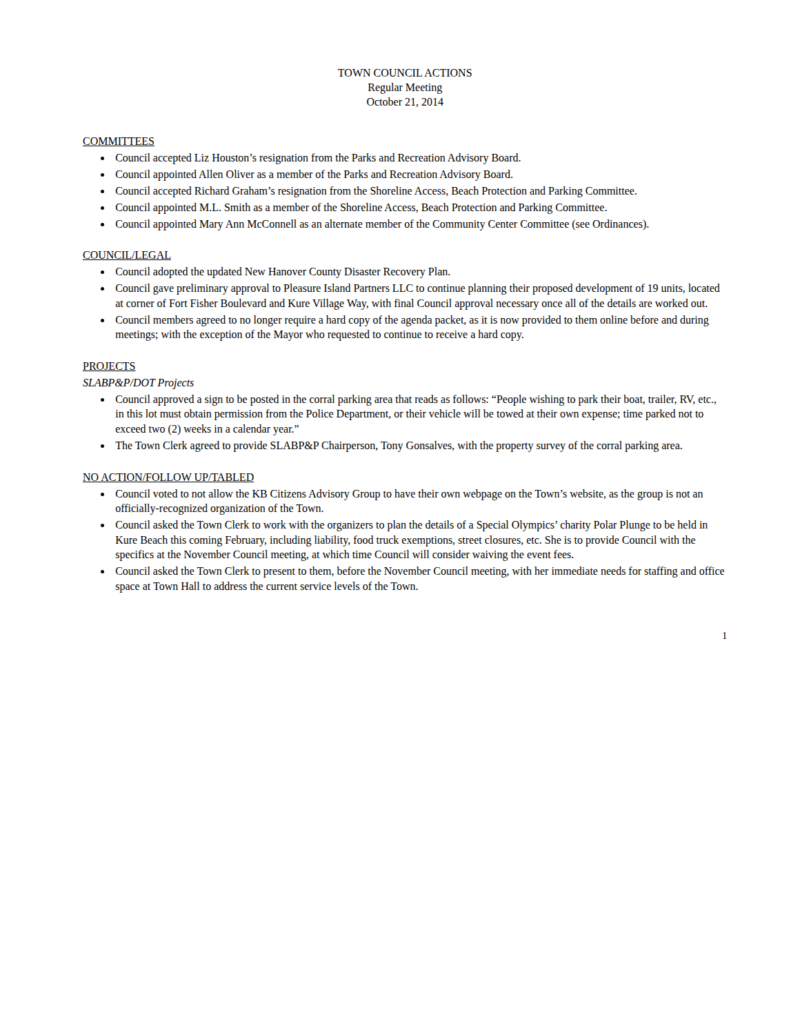TOWN COUNCIL ACTIONS
Regular Meeting
October 21, 2014
COMMITTEES
Council accepted Liz Houston’s resignation from the Parks and Recreation Advisory Board.
Council appointed Allen Oliver as a member of the Parks and Recreation Advisory Board.
Council accepted Richard Graham’s resignation from the Shoreline Access, Beach Protection and Parking Committee.
Council appointed M.L. Smith as a member of the Shoreline Access, Beach Protection and Parking Committee.
Council appointed Mary Ann McConnell as an alternate member of the Community Center Committee (see Ordinances).
COUNCIL/LEGAL
Council adopted the updated New Hanover County Disaster Recovery Plan.
Council gave preliminary approval to Pleasure Island Partners LLC to continue planning their proposed development of 19 units, located at corner of Fort Fisher Boulevard and Kure Village Way, with final Council approval necessary once all of the details are worked out.
Council members agreed to no longer require a hard copy of the agenda packet, as it is now provided to them online before and during meetings; with the exception of the Mayor who requested to continue to receive a hard copy.
PROJECTS
SLABP&P/DOT Projects
Council approved a sign to be posted in the corral parking area that reads as follows: “People wishing to park their boat, trailer, RV, etc., in this lot must obtain permission from the Police Department, or their vehicle will be towed at their own expense; time parked not to exceed two (2) weeks in a calendar year.”
The Town Clerk agreed to provide SLABP&P Chairperson, Tony Gonsalves, with the property survey of the corral parking area.
NO ACTION/FOLLOW UP/TABLED
Council voted to not allow the KB Citizens Advisory Group to have their own webpage on the Town’s website, as the group is not an officially-recognized organization of the Town.
Council asked the Town Clerk to work with the organizers to plan the details of a Special Olympics’ charity Polar Plunge to be held in Kure Beach this coming February, including liability, food truck exemptions, street closures, etc. She is to provide Council with the specifics at the November Council meeting, at which time Council will consider waiving the event fees.
Council asked the Town Clerk to present to them, before the November Council meeting, with her immediate needs for staffing and office space at Town Hall to address the current service levels of the Town.
1